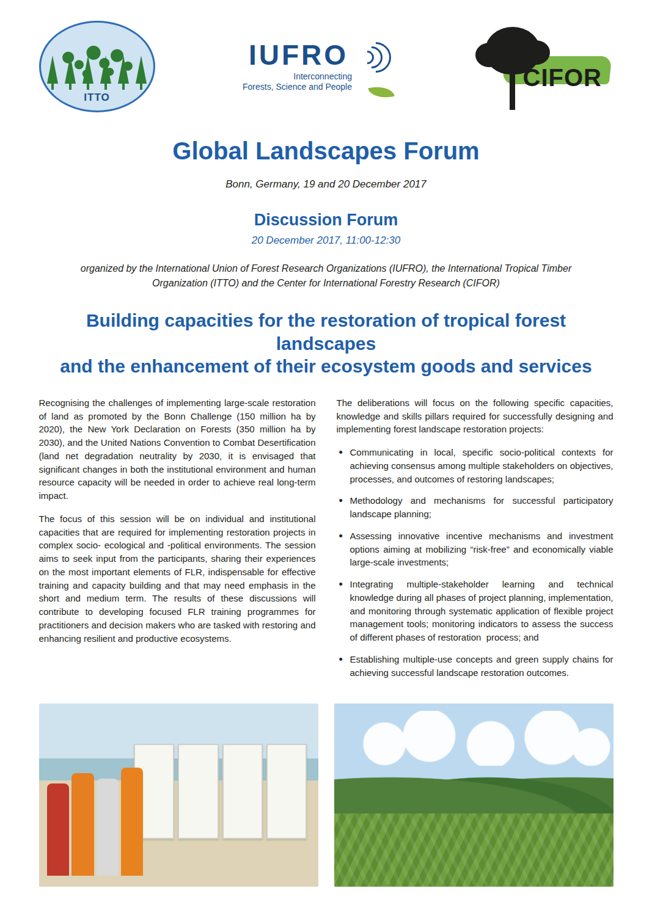ITTO
IUFRO
Interconnecting
Forests, Science and People
CIFOR
Global Landscapes Forum
Bonn, Germany, 19 and 20 December 2017
Discussion Forum
20 December 2017, 11:00-12:30
organized by the International Union of Forest Research Organizations (IUFRO), the International Tropical Timber Organization (ITTO) and the Center for International Forestry Research (CIFOR)
Building capacities for the restoration of tropical forest landscapes
and the enhancement of their ecosystem goods and services
Recognising the challenges of implementing large-scale restoration of land as promoted by the Bonn Challenge (150 million ha by 2020), the New York Declaration on Forests (350 million ha by 2030), and the United Nations Convention to Combat Desertification (land net degradation neutrality by 2030, it is envisaged that significant changes in both the institutional environment and human resource capacity will be needed in order to achieve real long-term impact.
The focus of this session will be on individual and institutional capacities that are required for implementing restoration projects in complex socio- ecological and -political environments. The session aims to seek input from the participants, sharing their experiences on the most important elements of FLR, indispensable for effective training and capacity building and that may need emphasis in the short and medium term. The results of these discussions will contribute to developing focused FLR training programmes for practitioners and decision makers who are tasked with restoring and enhancing resilient and productive ecosystems.
The deliberations will focus on the following specific capacities, knowledge and skills pillars required for successfully designing and implementing forest landscape restoration projects:
Communicating in local, specific socio-political contexts for achieving consensus among multiple stakeholders on objectives, processes, and outcomes of restoring landscapes;
Methodology and mechanisms for successful participatory landscape planning;
Assessing innovative incentive mechanisms and investment options aiming at mobilizing “risk-free” and economically viable large-scale investments;
Integrating multiple-stakeholder learning and technical knowledge during all phases of project planning, implementation, and monitoring through systematic application of flexible project management tools; monitoring indicators to assess the success of different phases of restoration process; and
Establishing multiple-use concepts and green supply chains for achieving successful landscape restoration outcomes.